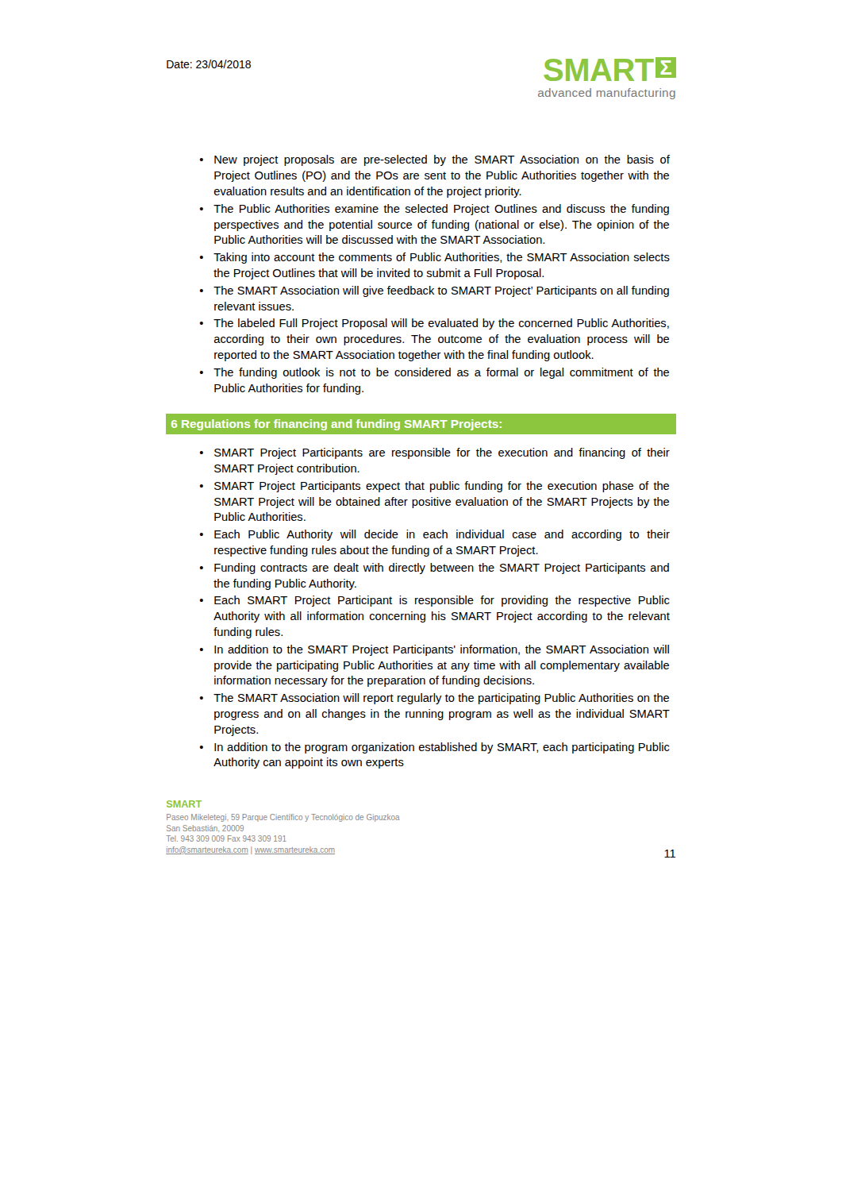Date: 23/04/2018
SMARTΣ
advanced manufacturing
New project proposals are pre-selected by the SMART Association on the basis of Project Outlines (PO) and the POs are sent to the Public Authorities together with the evaluation results and an identification of the project priority.
The Public Authorities examine the selected Project Outlines and discuss the funding perspectives and the potential source of funding (national or else). The opinion of the Public Authorities will be discussed with the SMART Association.
Taking into account the comments of Public Authorities, the SMART Association selects the Project Outlines that will be invited to submit a Full Proposal.
The SMART Association will give feedback to SMART Project’ Participants on all funding relevant issues.
The labeled Full Project Proposal will be evaluated by the concerned Public Authorities, according to their own procedures. The outcome of the evaluation process will be reported to the SMART Association together with the final funding outlook.
The funding outlook is not to be considered as a formal or legal commitment of the Public Authorities for funding.
6 Regulations for financing and funding SMART Projects:
SMART Project Participants are responsible for the execution and financing of their SMART Project contribution.
SMART Project Participants expect that public funding for the execution phase of the SMART Project will be obtained after positive evaluation of the SMART Projects by the Public Authorities.
Each Public Authority will decide in each individual case and according to their respective funding rules about the funding of a SMART Project.
Funding contracts are dealt with directly between the SMART Project Participants and the funding Public Authority.
Each SMART Project Participant is responsible for providing the respective Public Authority with all information concerning his SMART Project according to the relevant funding rules.
In addition to the SMART Project Participants' information, the SMART Association will provide the participating Public Authorities at any time with all complementary available information necessary for the preparation of funding decisions.
The SMART Association will report regularly to the participating Public Authorities on the progress and on all changes in the running program as well as the individual SMART Projects.
In addition to the program organization established by SMART, each participating Public Authority can appoint its own experts
SMART
Paseo Mikeletegi, 59 Parque Científico y Tecnológico de Gipuzkoa
San Sebastián, 20009
Tel. 943 309 009 Fax 943 309 191
info@smarteureka.com | www.smarteureka.com
11